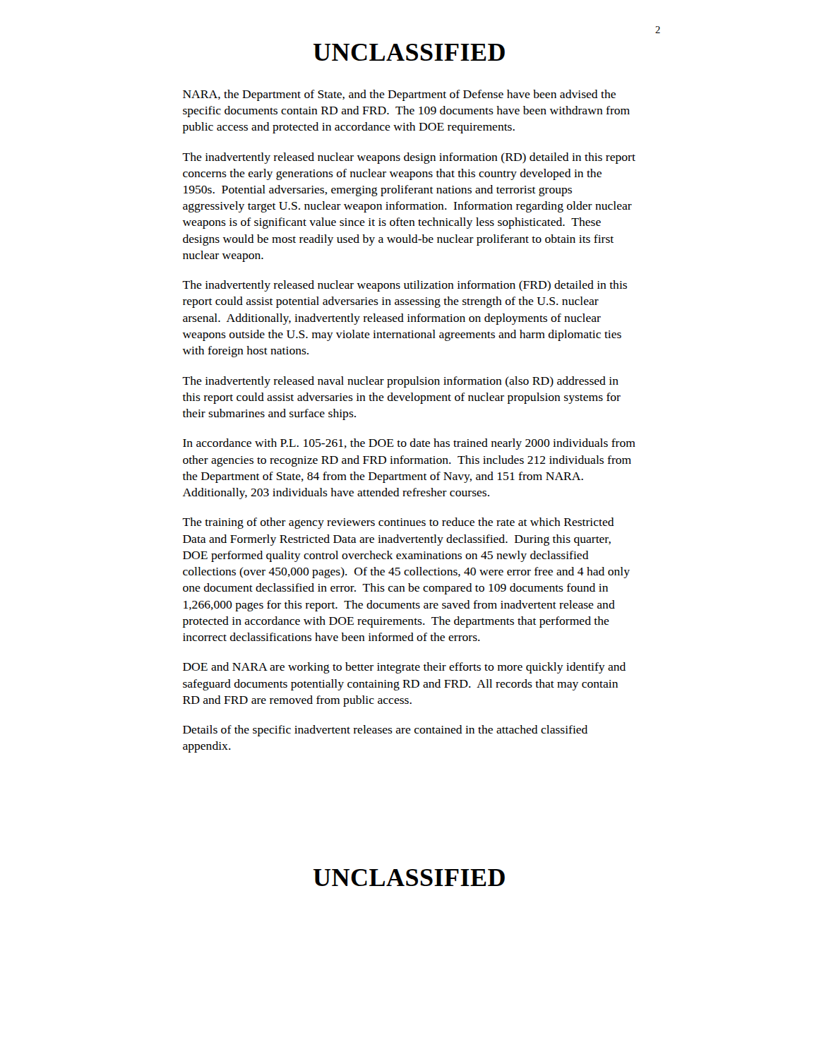2
UNCLASSIFIED
NARA, the Department of State, and the Department of Defense have been advised the specific documents contain RD and FRD. The 109 documents have been withdrawn from public access and protected in accordance with DOE requirements.
The inadvertently released nuclear weapons design information (RD) detailed in this report concerns the early generations of nuclear weapons that this country developed in the 1950s. Potential adversaries, emerging proliferant nations and terrorist groups aggressively target U.S. nuclear weapon information. Information regarding older nuclear weapons is of significant value since it is often technically less sophisticated. These designs would be most readily used by a would-be nuclear proliferant to obtain its first nuclear weapon.
The inadvertently released nuclear weapons utilization information (FRD) detailed in this report could assist potential adversaries in assessing the strength of the U.S. nuclear arsenal. Additionally, inadvertently released information on deployments of nuclear weapons outside the U.S. may violate international agreements and harm diplomatic ties with foreign host nations.
The inadvertently released naval nuclear propulsion information (also RD) addressed in this report could assist adversaries in the development of nuclear propulsion systems for their submarines and surface ships.
In accordance with P.L. 105-261, the DOE to date has trained nearly 2000 individuals from other agencies to recognize RD and FRD information. This includes 212 individuals from the Department of State, 84 from the Department of Navy, and 151 from NARA. Additionally, 203 individuals have attended refresher courses.
The training of other agency reviewers continues to reduce the rate at which Restricted Data and Formerly Restricted Data are inadvertently declassified. During this quarter, DOE performed quality control overcheck examinations on 45 newly declassified collections (over 450,000 pages). Of the 45 collections, 40 were error free and 4 had only one document declassified in error. This can be compared to 109 documents found in 1,266,000 pages for this report. The documents are saved from inadvertent release and protected in accordance with DOE requirements. The departments that performed the incorrect declassifications have been informed of the errors.
DOE and NARA are working to better integrate their efforts to more quickly identify and safeguard documents potentially containing RD and FRD. All records that may contain RD and FRD are removed from public access.
Details of the specific inadvertent releases are contained in the attached classified appendix.
UNCLASSIFIED